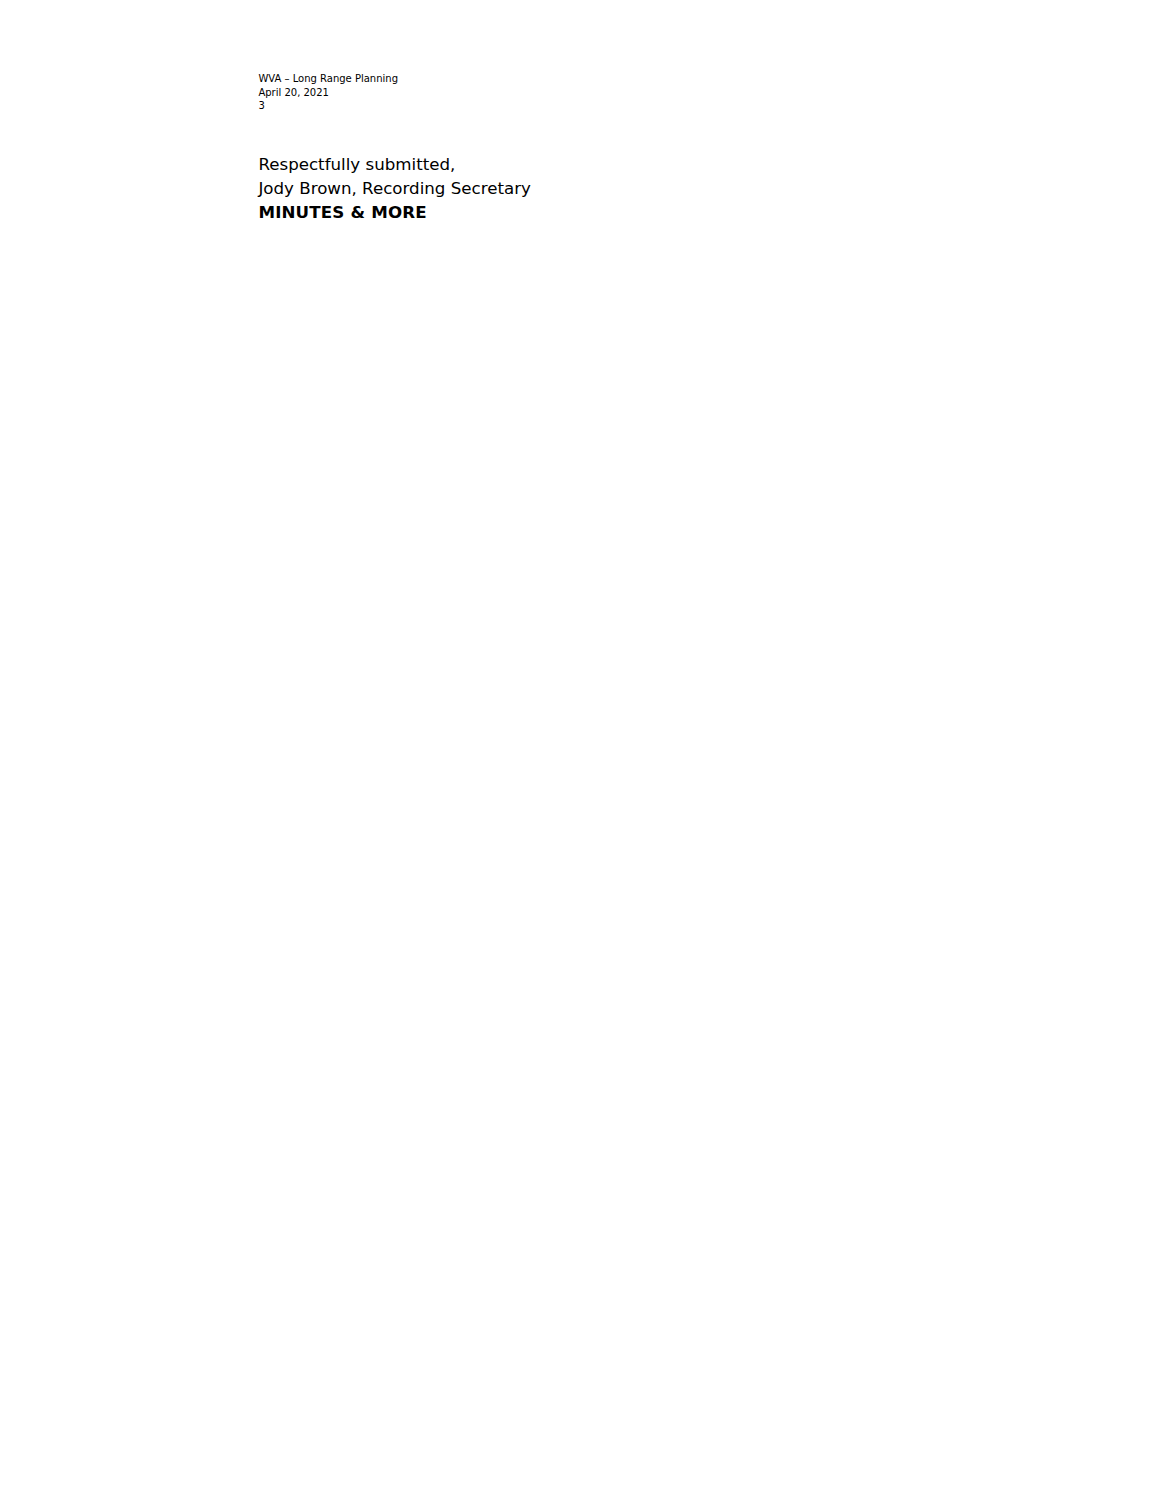WVA – Long Range Planning
April 20, 2021
3
Respectfully submitted,
Jody Brown, Recording Secretary
MINUTES & MORE